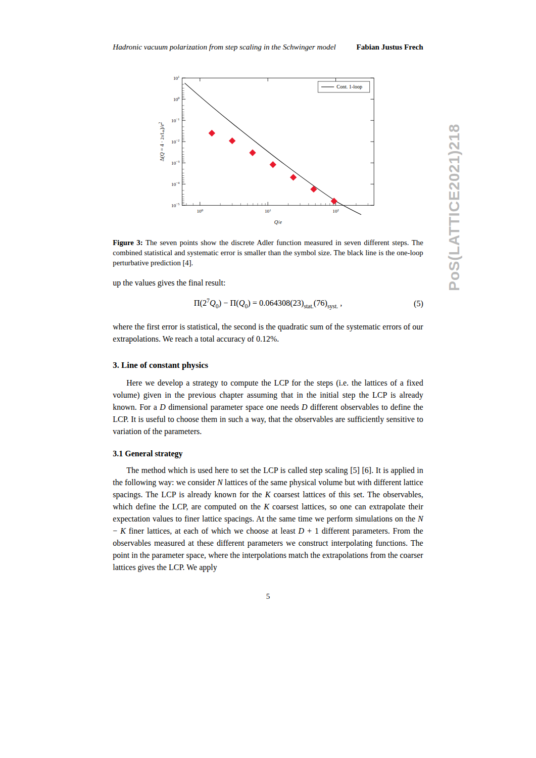Hadronic vacuum polarization from step scaling in the Schwinger model Fabian Justus Frech
PoS(LATTICE2021)218
101 100 10−1 10−2 10−3 10−4 10−5 100 101 102 Q/e Δ(Q = 4 · 2π⁄Lm)/e2 Cont. 1-loop
Figure 3: The seven points show the discrete Adler function measured in seven different steps. The combined statistical and systematic error is smaller than the symbol size. The black line is the one-loop perturbative prediction [4].
up the values gives the final result:
Π(27Q0) − Π(Q0) = 0.064308(23)stat.(76)syst. , (5)
where the first error is statistical, the second is the quadratic sum of the systematic errors of our extrapolations. We reach a total accuracy of 0.12%.
3. Line of constant physics
Here we develop a strategy to compute the LCP for the steps (i.e. the lattices of a fixed volume) given in the previous chapter assuming that in the initial step the LCP is already known. For a D dimensional parameter space one needs D different observables to define the LCP. It is useful to choose them in such a way, that the observables are sufficiently sensitive to variation of the parameters.
3.1 General strategy
The method which is used here to set the LCP is called step scaling [5] [6]. It is applied in the following way: we consider N lattices of the same physical volume but with different lattice spacings. The LCP is already known for the K coarsest lattices of this set. The observables, which define the LCP, are computed on the K coarsest lattices, so one can extrapolate their expectation values to finer lattice spacings. At the same time we perform simulations on the N − K finer lattices, at each of which we choose at least D + 1 different parameters. From the observables measured at these different parameters we construct interpolating functions. The point in the parameter space, where the interpolations match the extrapolations from the coarser lattices gives the LCP. We apply
5